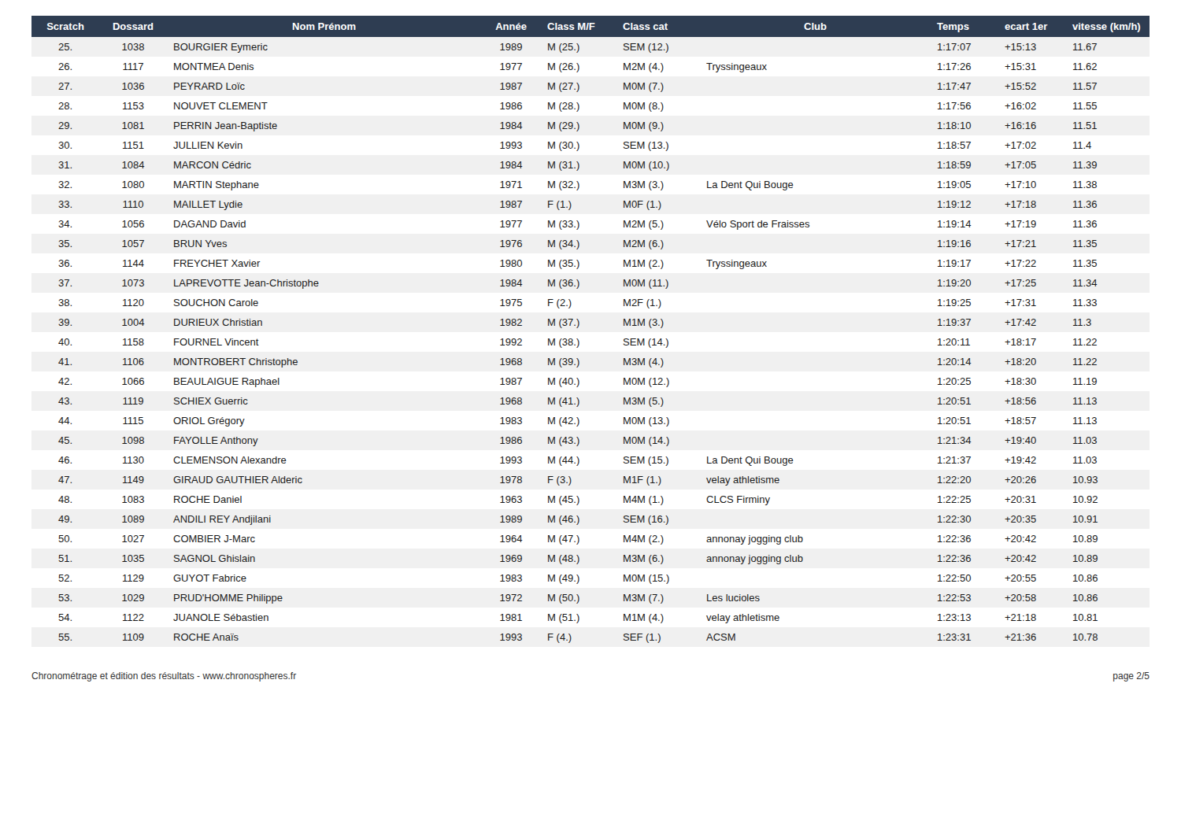| Scratch | Dossard | Nom Prénom | Année | Class M/F | Class cat | Club | Temps | ecart 1er | vitesse (km/h) |
| --- | --- | --- | --- | --- | --- | --- | --- | --- | --- |
| 25. | 1038 | BOURGIER Eymeric | 1989 | M (25.) | SEM (12.) | | 1:17:07 | +15:13 | 11.67 |
| 26. | 1117 | MONTMEA Denis | 1977 | M (26.) | M2M (4.) | Tryssingeaux | 1:17:26 | +15:31 | 11.62 |
| 27. | 1036 | PEYRARD Loïc | 1987 | M (27.) | M0M (7.) | | 1:17:47 | +15:52 | 11.57 |
| 28. | 1153 | NOUVET CLEMENT | 1986 | M (28.) | M0M (8.) | | 1:17:56 | +16:02 | 11.55 |
| 29. | 1081 | PERRIN Jean-Baptiste | 1984 | M (29.) | M0M (9.) | | 1:18:10 | +16:16 | 11.51 |
| 30. | 1151 | JULLIEN Kevin | 1993 | M (30.) | SEM (13.) | | 1:18:57 | +17:02 | 11.4 |
| 31. | 1084 | MARCON Cédric | 1984 | M (31.) | M0M (10.) | | 1:18:59 | +17:05 | 11.39 |
| 32. | 1080 | MARTIN Stephane | 1971 | M (32.) | M3M (3.) | La Dent Qui Bouge | 1:19:05 | +17:10 | 11.38 |
| 33. | 1110 | MAILLET Lydie | 1987 | F (1.) | M0F (1.) | | 1:19:12 | +17:18 | 11.36 |
| 34. | 1056 | DAGAND David | 1977 | M (33.) | M2M (5.) | Vélo Sport de Fraisses | 1:19:14 | +17:19 | 11.36 |
| 35. | 1057 | BRUN Yves | 1976 | M (34.) | M2M (6.) | | 1:19:16 | +17:21 | 11.35 |
| 36. | 1144 | FREYCHET Xavier | 1980 | M (35.) | M1M (2.) | Tryssingeaux | 1:19:17 | +17:22 | 11.35 |
| 37. | 1073 | LAPREVOTTE Jean-Christophe | 1984 | M (36.) | M0M (11.) | | 1:19:20 | +17:25 | 11.34 |
| 38. | 1120 | SOUCHON Carole | 1975 | F (2.) | M2F (1.) | | 1:19:25 | +17:31 | 11.33 |
| 39. | 1004 | DURIEUX Christian | 1982 | M (37.) | M1M (3.) | | 1:19:37 | +17:42 | 11.3 |
| 40. | 1158 | FOURNEL Vincent | 1992 | M (38.) | SEM (14.) | | 1:20:11 | +18:17 | 11.22 |
| 41. | 1106 | MONTROBERT Christophe | 1968 | M (39.) | M3M (4.) | | 1:20:14 | +18:20 | 11.22 |
| 42. | 1066 | BEAULAIGUE Raphael | 1987 | M (40.) | M0M (12.) | | 1:20:25 | +18:30 | 11.19 |
| 43. | 1119 | SCHIEX Guerric | 1968 | M (41.) | M3M (5.) | | 1:20:51 | +18:56 | 11.13 |
| 44. | 1115 | ORIOL Grégory | 1983 | M (42.) | M0M (13.) | | 1:20:51 | +18:57 | 11.13 |
| 45. | 1098 | FAYOLLE Anthony | 1986 | M (43.) | M0M (14.) | | 1:21:34 | +19:40 | 11.03 |
| 46. | 1130 | CLEMENSON Alexandre | 1993 | M (44.) | SEM (15.) | La Dent Qui Bouge | 1:21:37 | +19:42 | 11.03 |
| 47. | 1149 | GIRAUD GAUTHIER Alderic | 1978 | F (3.) | M1F (1.) | velay athletisme | 1:22:20 | +20:26 | 10.93 |
| 48. | 1083 | ROCHE Daniel | 1963 | M (45.) | M4M (1.) | CLCS Firminy | 1:22:25 | +20:31 | 10.92 |
| 49. | 1089 | ANDILI REY Andjilani | 1989 | M (46.) | SEM (16.) | | 1:22:30 | +20:35 | 10.91 |
| 50. | 1027 | COMBIER J-Marc | 1964 | M (47.) | M4M (2.) | annonay jogging club | 1:22:36 | +20:42 | 10.89 |
| 51. | 1035 | SAGNOL Ghislain | 1969 | M (48.) | M3M (6.) | annonay jogging club | 1:22:36 | +20:42 | 10.89 |
| 52. | 1129 | GUYOT Fabrice | 1983 | M (49.) | M0M (15.) | | 1:22:50 | +20:55 | 10.86 |
| 53. | 1029 | PRUD'HOMME Philippe | 1972 | M (50.) | M3M (7.) | Les lucioles | 1:22:53 | +20:58 | 10.86 |
| 54. | 1122 | JUANOLE Sébastien | 1981 | M (51.) | M1M (4.) | velay athletisme | 1:23:13 | +21:18 | 10.81 |
| 55. | 1109 | ROCHE Anaïs | 1993 | F (4.) | SEF (1.) | ACSM | 1:23:31 | +21:36 | 10.78 |
Chronométrage et édition des résultats - www.chronospheres.fr page 2/5